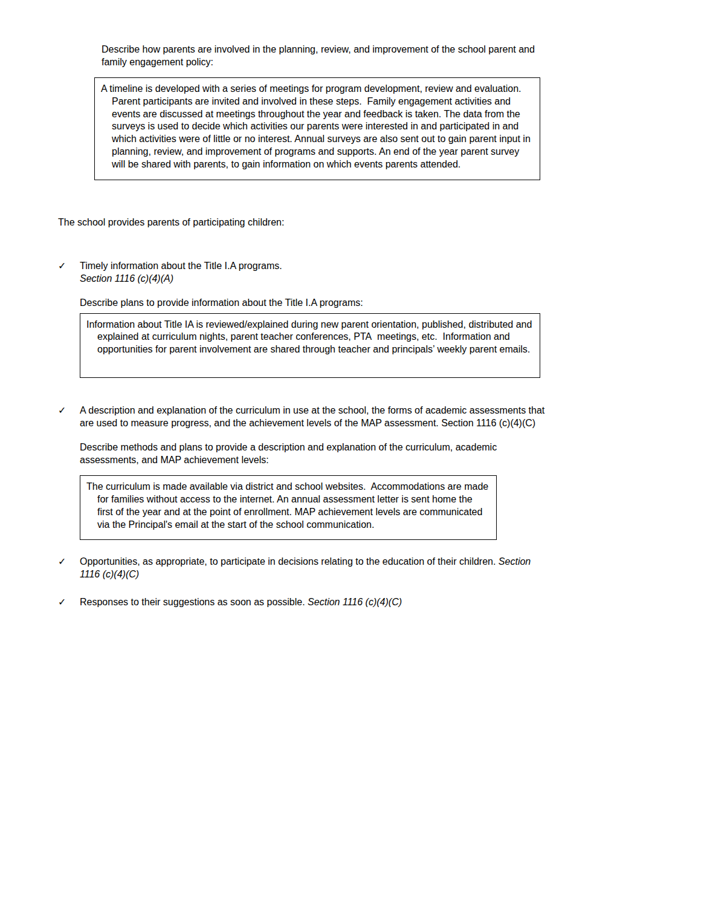Describe how parents are involved in the planning, review, and improvement of the school parent and family engagement policy:
A timeline is developed with a series of meetings for program development, review and evaluation. Parent participants are invited and involved in these steps. Family engagement activities and events are discussed at meetings throughout the year and feedback is taken. The data from the surveys is used to decide which activities our parents were interested in and participated in and which activities were of little or no interest. Annual surveys are also sent out to gain parent input in planning, review, and improvement of programs and supports. An end of the year parent survey will be shared with parents, to gain information on which events parents attended.
The school provides parents of participating children:
Timely information about the Title I.A programs.
Section 1116 (c)(4)(A)
Describe plans to provide information about the Title I.A programs:
Information about Title IA is reviewed/explained during new parent orientation, published, distributed and explained at curriculum nights, parent teacher conferences, PTA meetings, etc. Information and opportunities for parent involvement are shared through teacher and principals’ weekly parent emails.
A description and explanation of the curriculum in use at the school, the forms of academic assessments that are used to measure progress, and the achievement levels of the MAP assessment. Section 1116 (c)(4)(C)
Describe methods and plans to provide a description and explanation of the curriculum, academic assessments, and MAP achievement levels:
The curriculum is made available via district and school websites. Accommodations are made for families without access to the internet. An annual assessment letter is sent home the first of the year and at the point of enrollment. MAP achievement levels are communicated via the Principal's email at the start of the school communication.
Opportunities, as appropriate, to participate in decisions relating to the education of their children. Section 1116 (c)(4)(C)
Responses to their suggestions as soon as possible. Section 1116 (c)(4)(C)